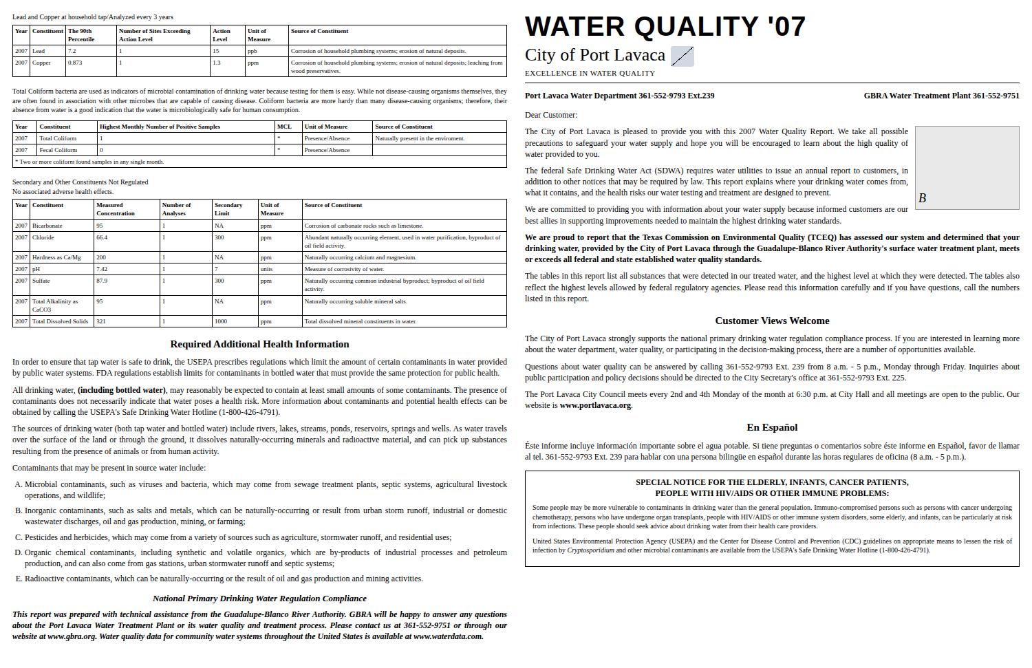Lead and Copper at household tap/Analyzed every 3 years
| Year | Constituent | The 90th Percentile | Number of Sites Exceeding Action Level | Action Level | Unit of Measure | Source of Constituent |
| --- | --- | --- | --- | --- | --- | --- |
| 2007 | Lead | 7.2 | 1 | 15 | ppb | Corrosion of household plumbing systems; erosion of natural deposits. |
| 2007 | Copper | 0.873 | 1 | 1.3 | ppm | Corrosion of household plumbing systems; erosion of natural deposits; leaching from wood preservatives. |
Total Coliform bacteria are used as indicators of microbial contamination of drinking water because testing for them is easy. While not disease-causing organisms themselves, they are often found in association with other microbes that are capable of causing disease. Coliform bacteria are more hardy than many disease-causing organisms; therefore, their absence from water is a good indication that the water is microbiologically safe for human consumption.
| Year | Constituent | Highest Monthly Number of Positive Samples | MCL | Unit of Measure | Source of Constituent |
| --- | --- | --- | --- | --- | --- |
| 2007 | Total Coliform | 1 | * | Presence/Absence | Naturally present in the enviroment. |
| 2007 | Fecal Coliform | 0 | * | Presence/Absence | |
| * Two or more coliform found samples in any single month. |
Secondary and Other Constituents Not Regulated
No associated adverse health effects.
| Year | Constituent | Measured Concentration | Number of Analyses | Secondary Limit | Unit of Measure | Source of Constituent |
| --- | --- | --- | --- | --- | --- | --- |
| 2007 | Bicarbonate | 95 | 1 | NA | ppm | Corrosion of carbonate rocks such as limestone. |
| 2007 | Chloride | 66.4 | 1 | 300 | ppm | Abundant naturally occurring element, used in water purification, byproduct of oil field activity. |
| 2007 | Hardness as Ca/Mg | 200 | 1 | NA | ppm | Naturally occurring calcium and magnesium. |
| 2007 | pH | 7.42 | 1 | 7 | units | Measure of corrosivity of water. |
| 2007 | Sulfate | 87.9 | 1 | 300 | ppm | Naturally occurring common industrial byproduct; byproduct of oil field activity. |
| 2007 | Total Alkalinity as CaCO3 | 95 | 1 | NA | ppm | Naturally occurring soluble mineral salts. |
| 2007 | Total Dissolved Solids | 321 | 1 | 1000 | ppm | Total dissolved mineral constituents in water. |
Required Additional Health Information
In order to ensure that tap water is safe to drink, the USEPA prescribes regulations which limit the amount of certain contaminants in water provided by public water systems. FDA regulations establish limits for contaminants in bottled water that must provide the same protection for public health.
All drinking water, (including bottled water), may reasonably be expected to contain at least small amounts of some contaminants. The presence of contaminants does not necessarily indicate that water poses a health risk. More information about contaminants and potential health effects can be obtained by calling the USEPA's Safe Drinking Water Hotline (1-800-426-4791).
The sources of drinking water (both tap water and bottled water) include rivers, lakes, streams, ponds, reservoirs, springs and wells. As water travels over the surface of the land or through the ground, it dissolves naturally-occurring minerals and radioactive material, and can pick up substances resulting from the presence of animals or from human activity.
Contaminants that may be present in source water include:
Microbial contaminants, such as viruses and bacteria, which may come from sewage treatment plants, septic systems, agricultural livestock operations, and wildlife;
Inorganic contaminants, such as salts and metals, which can be naturally-occurring or result from urban storm runoff, industrial or domestic wastewater discharges, oil and gas production, mining, or farming;
Pesticides and herbicides, which may come from a variety of sources such as agriculture, stormwater runoff, and residential uses;
Organic chemical contaminants, including synthetic and volatile organics, which are by-products of industrial processes and petroleum production, and can also come from gas stations, urban stormwater runoff and septic systems;
Radioactive contaminants, which can be naturally-occurring or the result of oil and gas production and mining activities.
National Primary Drinking Water Regulation Compliance
This report was prepared with technical assistance from the Guadalupe-Blanco River Authority. GBRA will be happy to answer any questions about the Port Lavaca Water Treatment Plant or its water quality and treatment process. Please contact us at 361-552-9751 or through our website at www.gbra.org. Water quality data for community water systems throughout the United States is available at www.waterdata.com.
WATER QUALITY '07
City of Port Lavaca
EXCELLENCE IN WATER QUALITY
Port Lavaca Water Department 361-552-9793 Ext.239 GBRA Water Treatment Plant 361-552-9751
Dear Customer:
The City of Port Lavaca is pleased to provide you with this 2007 Water Quality Report. We take all possible precautions to safeguard your water supply and hope you will be encouraged to learn about the high quality of water provided to you.
The federal Safe Drinking Water Act (SDWA) requires water utilities to issue an annual report to customers, in addition to other notices that may be required by law. This report explains where your drinking water comes from, what it contains, and the health risks our water testing and treatment are designed to prevent.
We are committed to providing you with information about your water supply because informed customers are our best allies in supporting improvements needed to maintain the highest drinking water standards.
We are proud to report that the Texas Commission on Environmental Quality (TCEQ) has assessed our system and determined that your drinking water, provided by the City of Port Lavaca through the Guadalupe-Blanco River Authority's surface water treatment plant, meets or exceeds all federal and state established water quality standards.
The tables in this report list all substances that were detected in our treated water, and the highest level at which they were detected. The tables also reflect the highest levels allowed by federal regulatory agencies. Please read this information carefully and if you have questions, call the numbers listed in this report.
Customer Views Welcome
The City of Port Lavaca strongly supports the national primary drinking water regulation compliance process. If you are interested in learning more about the water department, water quality, or participating in the decision-making process, there are a number of opportunities available.
Questions about water quality can be answered by calling 361-552-9793 Ext. 239 from 8 a.m. - 5 p.m., Monday through Friday. Inquiries about public participation and policy decisions should be directed to the City Secretary's office at 361-552-9793 Ext. 225.
The Port Lavaca City Council meets every 2nd and 4th Monday of the month at 6:30 p.m. at City Hall and all meetings are open to the public. Our website is www.portlavaca.org.
En Español
Éste informe incluye información importante sobre el agua potable. Si tiene preguntas o comentarios sobre éste informe en Español, favor de llamar al tel. 361-552-9793 Ext. 239 para hablar con una persona bilingüe en español durante las horas regulares de oficina (8 a.m. - 5 p.m.).
Special Notice for the ELDERLY, INFANTS, CANCER PATIENTS,
people with HIV/AIDS OR OTHER IMMUNE PROBLEMS:
Some people may be more vulnerable to contaminants in drinking water than the general population. Immuno-compromised persons such as persons with cancer undergoing chemotherapy, persons who have undergone organ transplants, people with HIV/AIDS or other immune system disorders, some elderly, and infants, can be particularly at risk from infections. These people should seek advice about drinking water from their health care providers.
United States Environmental Protection Agency (USEPA) and the Center for Disease Control and Prevention (CDC) guidelines on appropriate means to lessen the risk of infection by Cryptosporidium and other microbial contaminants are available from the USEPA's Safe Drinking Water Hotline (1-800-426-4791).